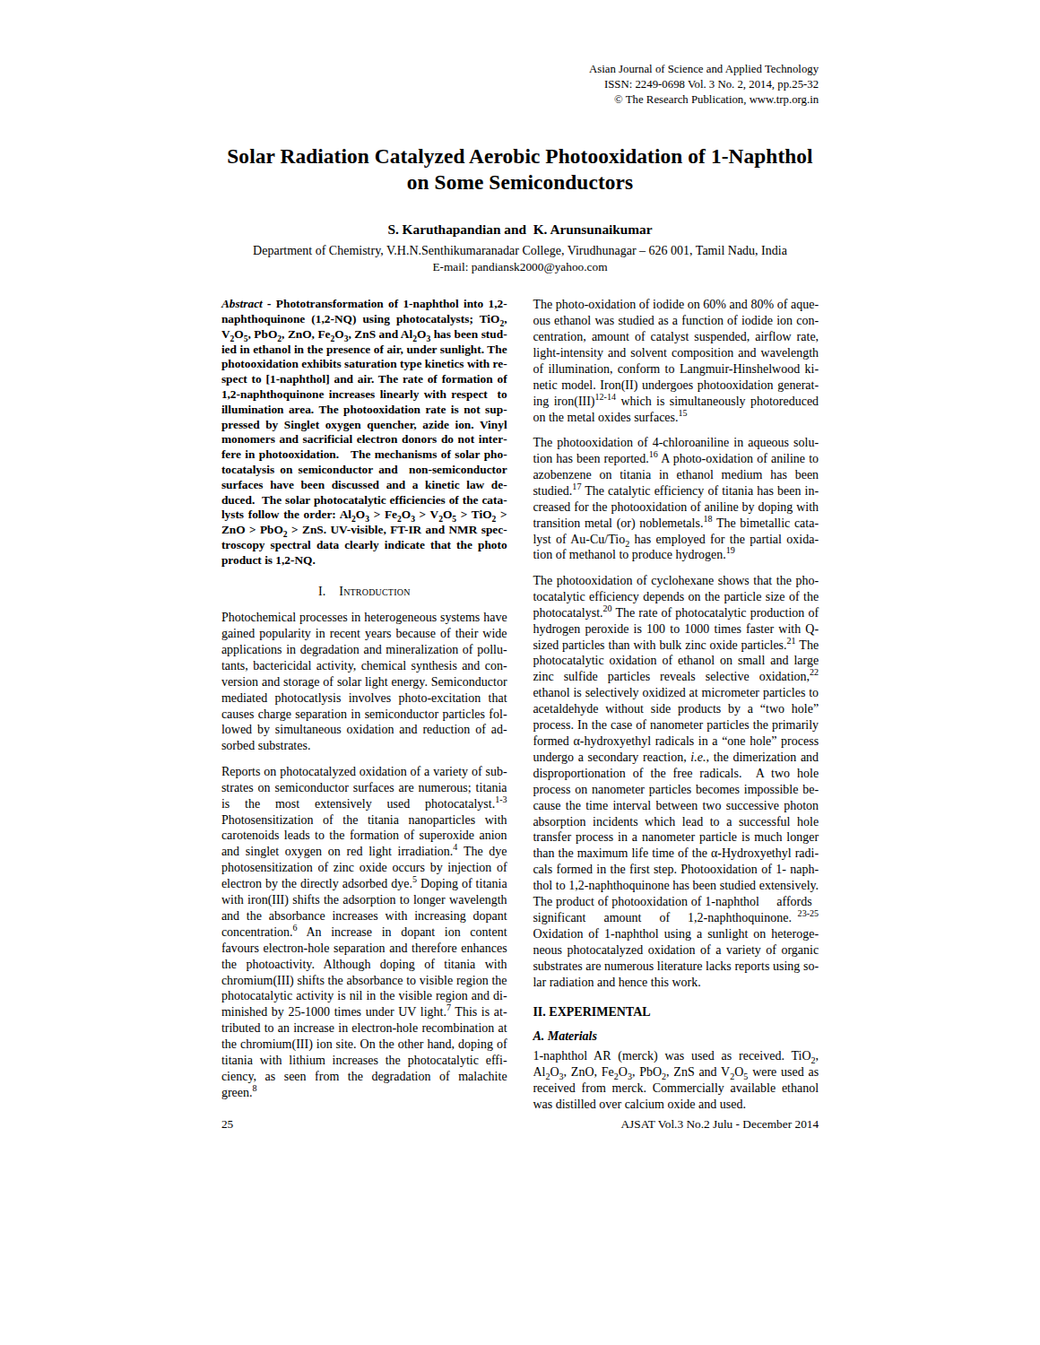Asian Journal of Science and Applied Technology
ISSN: 2249-0698 Vol. 3 No. 2, 2014, pp.25-32
© The Research Publication, www.trp.org.in
Solar Radiation Catalyzed Aerobic Photooxidation of 1-Naphthol on Some Semiconductors
S. Karuthapandian and K. Arunsunaikumar
Department of Chemistry, V.H.N.Senthikumaranadar College, Virudhunagar – 626 001, Tamil Nadu, India
E-mail: pandiansk2000@yahoo.com
Abstract - Phototransformation of 1-naphthol into 1,2-naphthoquinone (1,2-NQ) using photocatalysts; TiO2, V2O5, PbO2, ZnO, Fe2O3, ZnS and Al2O3 has been studied in ethanol in the presence of air, under sunlight. The photooxidation exhibits saturation type kinetics with respect to [1-naphthol] and air. The rate of formation of 1,2-naphthoquinone increases linearly with respect to illumination area. The photooxidation rate is not suppressed by Singlet oxygen quencher, azide ion. Vinyl monomers and sacrificial electron donors do not interfere in photooxidation. The mechanisms of solar photocatalysis on semiconductor and non-semiconductor surfaces have been discussed and a kinetic law deduced. The solar photocatalytic efficiencies of the catalysts follow the order: Al2O3 > Fe2O3 > V2O5 > TiO2 > ZnO > PbO2 > ZnS. UV-visible, FT-IR and NMR spectroscopy spectral data clearly indicate that the photo product is 1,2-NQ.
I. Introduction
Photochemical processes in heterogeneous systems have gained popularity in recent years because of their wide applications in degradation and mineralization of pollutants, bactericidal activity, chemical synthesis and conversion and storage of solar light energy. Semiconductor mediated photocatlysis involves photo-excitation that causes charge separation in semiconductor particles followed by simultaneous oxidation and reduction of adsorbed substrates.
Reports on photocatalyzed oxidation of a variety of substrates on semiconductor surfaces are numerous; titania is the most extensively used photocatalyst.1-3 Photosensitization of the titania nanoparticles with carotenoids leads to the formation of superoxide anion and singlet oxygen on red light irradiation.4 The dye photosensitization of zinc oxide occurs by injection of electron by the directly adsorbed dye.5 Doping of titania with iron(III) shifts the adsorption to longer wavelength and the absorbance increases with increasing dopant concentration.6 An increase in dopant ion content favours electron-hole separation and therefore enhances the photoactivity. Although doping of titania with chromium(III) shifts the absorbance to visible region the photocatalytic activity is nil in the visible region and diminished by 25-1000 times under UV light.7 This is attributed to an increase in electron-hole recombination at the chromium(III) ion site. On the other hand, doping of titania with lithium increases the photocatalytic efficiency, as seen from the degradation of malachite green.8
The photo-oxidation of iodide on 60% and 80% of aqueous ethanol was studied as a function of iodide ion concentration, amount of catalyst suspended, airflow rate, light-intensity and solvent composition and wavelength of illumination, conform to Langmuir-Hinshelwood kinetic model. Iron(II) undergoes photooxidation generating iron(III)12-14 which is simultaneously photoreduced on the metal oxides surfaces.15
The photooxidation of 4-chloroaniline in aqueous solution has been reported.16 A photo-oxidation of aniline to azobenzene on titania in ethanol medium has been studied.17 The catalytic efficiency of titania has been increased for the photooxidation of aniline by doping with transition metal (or) noblemetals.18 The bimetallic catalyst of Au-Cu/Tio2 has employed for the partial oxidation of methanol to produce hydrogen.19
The photooxidation of cyclohexane shows that the photocatalytic efficiency depends on the particle size of the photocatalyst.20 The rate of photocatalytic production of hydrogen peroxide is 100 to 1000 times faster with Q-sized particles than with bulk zinc oxide particles.21 The photocatalytic oxidation of ethanol on small and large zinc sulfide particles reveals selective oxidation,22 ethanol is selectively oxidized at micrometer particles to acetaldehyde without side products by a “two hole” process. In the case of nanometer particles the primarily formed α-hydroxyethyl radicals in a “one hole” process undergo a secondary reaction, i.e., the dimerization and disproportionation of the free radicals. A two hole process on nanometer particles becomes impossible because the time interval between two successive photon absorption incidents which lead to a successful hole transfer process in a nanometer particle is much longer than the maximum life time of the α-Hydroxyethyl radicals formed in the first step. Photooxidation of 1- naphthol to 1,2-naphthoquinone has been studied extensively. The product of photooxidation of 1-naphthol affords significant amount of 1,2-naphthoquinone. 23-25 Oxidation of 1-naphthol using a sunlight on heterogeneous photocatalyzed oxidation of a variety of organic substrates are numerous literature lacks reports using solar radiation and hence this work.
II. EXPERIMENTAL
A. Materials
1-naphthol AR (merck) was used as received. TiO2, Al2O3, ZnO, Fe2O3, PbO2, ZnS and V2O5 were used as received from merck. Commercially available ethanol was distilled over calcium oxide and used.
25
AJSAT Vol.3 No.2 Julu - December 2014